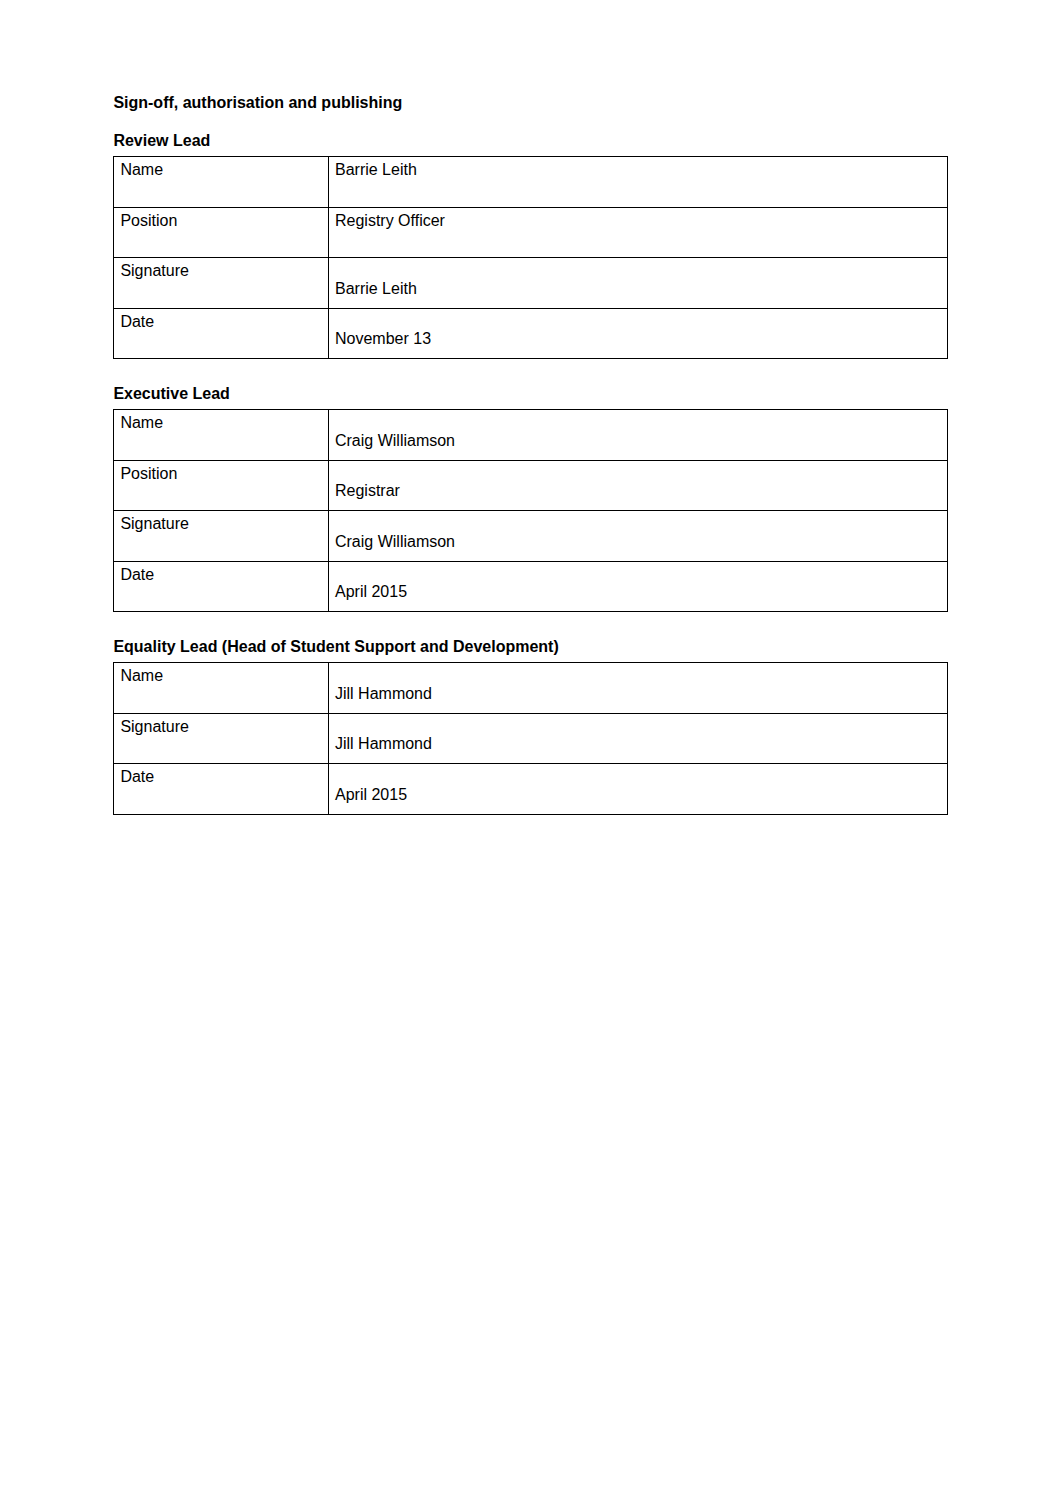Sign-off, authorisation and publishing
Review Lead
| Name | Barrie Leith |
| Position | Registry Officer |
| Signature | Barrie Leith |
| Date | November 13 |
Executive Lead
| Name | Craig Williamson |
| Position | Registrar |
| Signature | Craig Williamson |
| Date | April 2015 |
Equality Lead (Head of Student Support and Development)
| Name | Jill Hammond |
| Signature | Jill Hammond |
| Date | April 2015 |